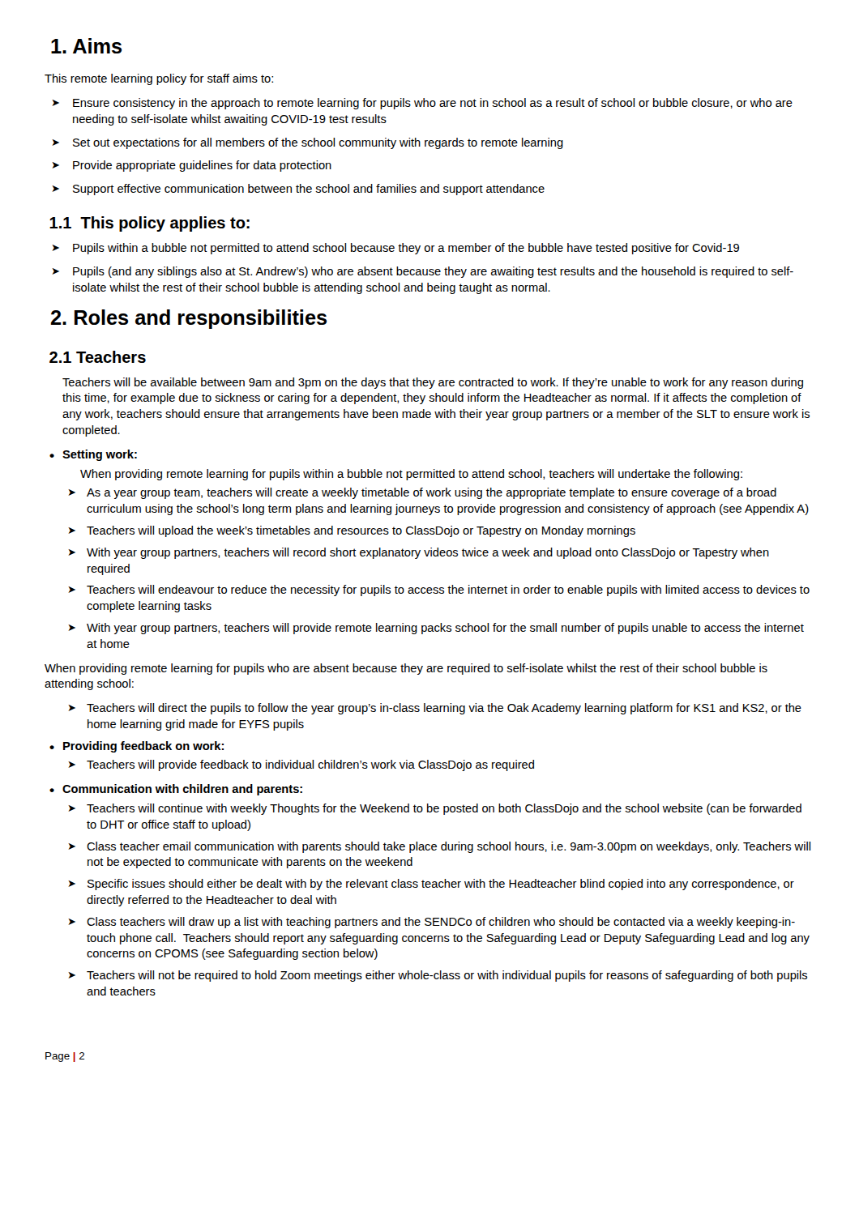1. Aims
This remote learning policy for staff aims to:
Ensure consistency in the approach to remote learning for pupils who are not in school as a result of school or bubble closure, or who are needing to self-isolate whilst awaiting COVID-19 test results
Set out expectations for all members of the school community with regards to remote learning
Provide appropriate guidelines for data protection
Support effective communication between the school and families and support attendance
1.1 This policy applies to:
Pupils within a bubble not permitted to attend school because they or a member of the bubble have tested positive for Covid-19
Pupils (and any siblings also at St. Andrew’s) who are absent because they are awaiting test results and the household is required to self-isolate whilst the rest of their school bubble is attending school and being taught as normal.
2. Roles and responsibilities
2.1 Teachers
Teachers will be available between 9am and 3pm on the days that they are contracted to work. If they’re unable to work for any reason during this time, for example due to sickness or caring for a dependent, they should inform the Headteacher as normal. If it affects the completion of any work, teachers should ensure that arrangements have been made with their year group partners or a member of the SLT to ensure work is completed.
Setting work:
When providing remote learning for pupils within a bubble not permitted to attend school, teachers will undertake the following:
As a year group team, teachers will create a weekly timetable of work using the appropriate template to ensure coverage of a broad curriculum using the school’s long term plans and learning journeys to provide progression and consistency of approach (see Appendix A)
Teachers will upload the week’s timetables and resources to ClassDojo or Tapestry on Monday mornings
With year group partners, teachers will record short explanatory videos twice a week and upload onto ClassDojo or Tapestry when required
Teachers will endeavour to reduce the necessity for pupils to access the internet in order to enable pupils with limited access to devices to complete learning tasks
With year group partners, teachers will provide remote learning packs school for the small number of pupils unable to access the internet at home
When providing remote learning for pupils who are absent because they are required to self-isolate whilst the rest of their school bubble is attending school:
Teachers will direct the pupils to follow the year group’s in-class learning via the Oak Academy learning platform for KS1 and KS2, or the home learning grid made for EYFS pupils
Providing feedback on work:
Teachers will provide feedback to individual children’s work via ClassDojo as required
Communication with children and parents:
Teachers will continue with weekly Thoughts for the Weekend to be posted on both ClassDojo and the school website (can be forwarded to DHT or office staff to upload)
Class teacher email communication with parents should take place during school hours, i.e. 9am-3.00pm on weekdays, only. Teachers will not be expected to communicate with parents on the weekend
Specific issues should either be dealt with by the relevant class teacher with the Headteacher blind copied into any correspondence, or directly referred to the Headteacher to deal with
Class teachers will draw up a list with teaching partners and the SENDCo of children who should be contacted via a weekly keeping-in-touch phone call. Teachers should report any safeguarding concerns to the Safeguarding Lead or Deputy Safeguarding Lead and log any concerns on CPOMS (see Safeguarding section below)
Teachers will not be required to hold Zoom meetings either whole-class or with individual pupils for reasons of safeguarding of both pupils and teachers
Page | 2